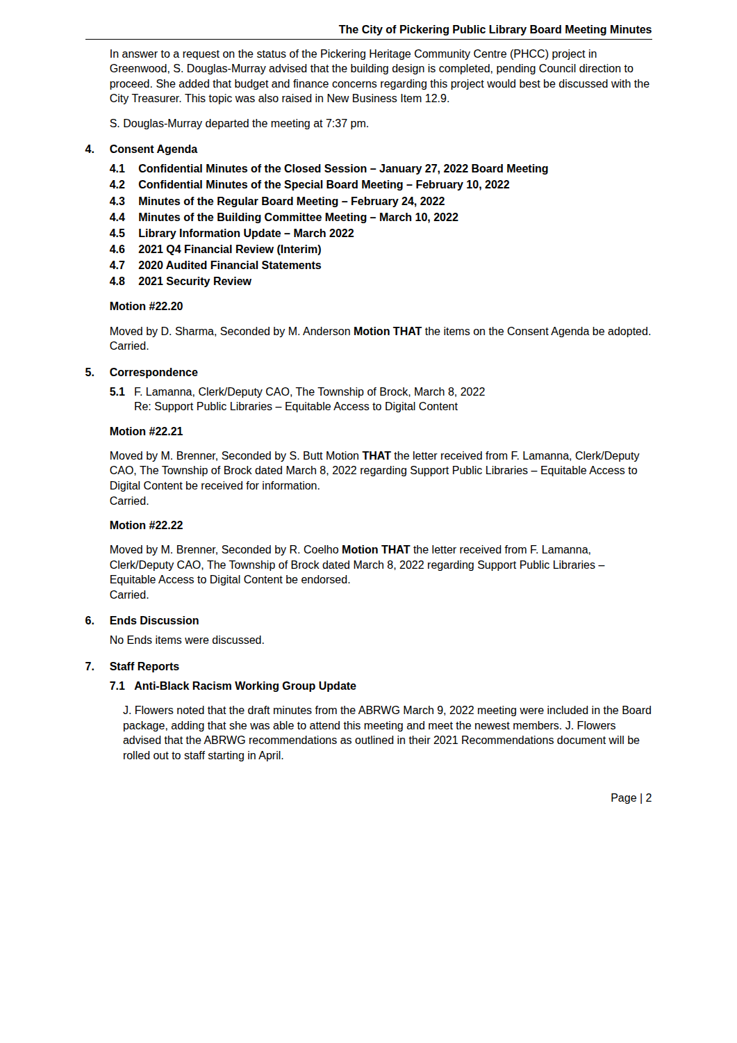The City of Pickering Public Library Board Meeting Minutes
In answer to a request on the status of the Pickering Heritage Community Centre (PHCC) project in Greenwood, S. Douglas-Murray advised that the building design is completed, pending Council direction to proceed. She added that budget and finance concerns regarding this project would best be discussed with the City Treasurer. This topic was also raised in New Business Item 12.9.
S. Douglas-Murray departed the meeting at 7:37 pm.
4. Consent Agenda
4.1 Confidential Minutes of the Closed Session – January 27, 2022 Board Meeting
4.2 Confidential Minutes of the Special Board Meeting – February 10, 2022
4.3 Minutes of the Regular Board Meeting – February 24, 2022
4.4 Minutes of the Building Committee Meeting – March 10, 2022
4.5 Library Information Update – March 2022
4.62021 Q4 Financial Review (Interim)
4.72020 Audited Financial Statements
4.82021 Security Review
Motion #22.20
Moved by D. Sharma, Seconded by M. Anderson Motion THAT the items on the Consent Agenda be adopted.
Carried.
5. Correspondence
5.1 F. Lamanna, Clerk/Deputy CAO, The Township of Brock, March 8, 2022
Re: Support Public Libraries – Equitable Access to Digital Content
Motion #22.21
Moved by M. Brenner, Seconded by S. Butt Motion THAT the letter received from F. Lamanna, Clerk/Deputy CAO, The Township of Brock dated March 8, 2022 regarding Support Public Libraries – Equitable Access to Digital Content be received for information.
Carried.
Motion #22.22
Moved by M. Brenner, Seconded by R. Coelho Motion THAT the letter received from F. Lamanna, Clerk/Deputy CAO, The Township of Brock dated March 8, 2022 regarding Support Public Libraries – Equitable Access to Digital Content be endorsed.
Carried.
6. Ends Discussion
No Ends items were discussed.
7. Staff Reports
7.1 Anti-Black Racism Working Group Update
J. Flowers noted that the draft minutes from the ABRWG March 9, 2022 meeting were included in the Board package, adding that she was able to attend this meeting and meet the newest members. J. Flowers advised that the ABRWG recommendations as outlined in their 2021 Recommendations document will be rolled out to staff starting in April.
Page | 2